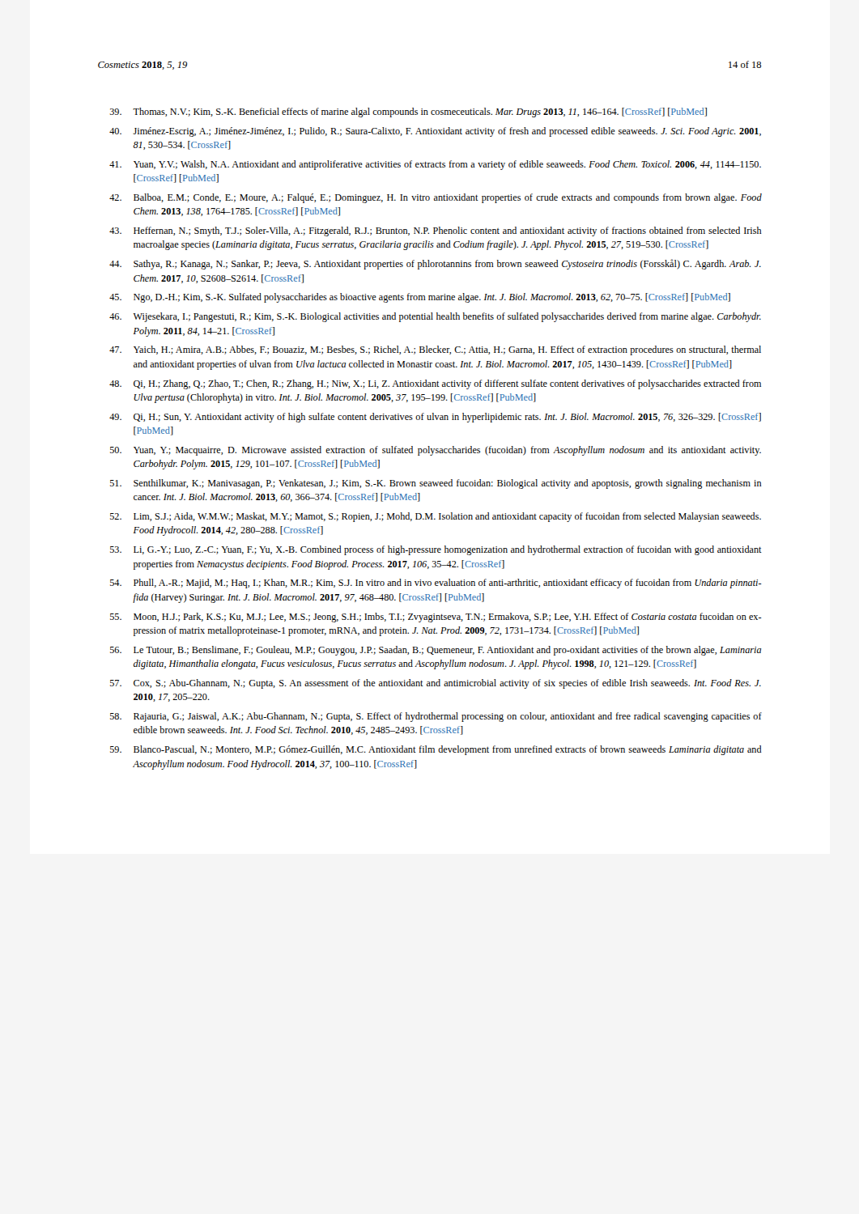Cosmetics 2018, 5, 19
14 of 18
Thomas, N.V.; Kim, S.-K. Beneficial effects of marine algal compounds in cosmeceuticals. Mar. Drugs 2013, 11, 146–164. [CrossRef] [PubMed]
Jiménez-Escrig, A.; Jiménez-Jiménez, I.; Pulido, R.; Saura-Calixto, F. Antioxidant activity of fresh and processed edible seaweeds. J. Sci. Food Agric. 2001, 81, 530–534. [CrossRef]
Yuan, Y.V.; Walsh, N.A. Antioxidant and antiproliferative activities of extracts from a variety of edible seaweeds. Food Chem. Toxicol. 2006, 44, 1144–1150. [CrossRef] [PubMed]
Balboa, E.M.; Conde, E.; Moure, A.; Falqué, E.; Dominguez, H. In vitro antioxidant properties of crude extracts and compounds from brown algae. Food Chem. 2013, 138, 1764–1785. [CrossRef] [PubMed]
Heffernan, N.; Smyth, T.J.; Soler-Villa, A.; Fitzgerald, R.J.; Brunton, N.P. Phenolic content and antioxidant activity of fractions obtained from selected Irish macroalgae species (Laminaria digitata, Fucus serratus, Gracilaria gracilis and Codium fragile). J. Appl. Phycol. 2015, 27, 519–530. [CrossRef]
Sathya, R.; Kanaga, N.; Sankar, P.; Jeeva, S. Antioxidant properties of phlorotannins from brown seaweed Cystoseira trinodis (Forsskål) C. Agardh. Arab. J. Chem. 2017, 10, S2608–S2614. [CrossRef]
Ngo, D.-H.; Kim, S.-K. Sulfated polysaccharides as bioactive agents from marine algae. Int. J. Biol. Macromol. 2013, 62, 70–75. [CrossRef] [PubMed]
Wijesekara, I.; Pangestuti, R.; Kim, S.-K. Biological activities and potential health benefits of sulfated polysaccharides derived from marine algae. Carbohydr. Polym. 2011, 84, 14–21. [CrossRef]
Yaich, H.; Amira, A.B.; Abbes, F.; Bouaziz, M.; Besbes, S.; Richel, A.; Blecker, C.; Attia, H.; Garna, H. Effect of extraction procedures on structural, thermal and antioxidant properties of ulvan from Ulva lactuca collected in Monastir coast. Int. J. Biol. Macromol. 2017, 105, 1430–1439. [CrossRef] [PubMed]
Qi, H.; Zhang, Q.; Zhao, T.; Chen, R.; Zhang, H.; Niw, X.; Li, Z. Antioxidant activity of different sulfate content derivatives of polysaccharides extracted from Ulva pertusa (Chlorophyta) in vitro. Int. J. Biol. Macromol. 2005, 37, 195–199. [CrossRef] [PubMed]
Qi, H.; Sun, Y. Antioxidant activity of high sulfate content derivatives of ulvan in hyperlipidemic rats. Int. J. Biol. Macromol. 2015, 76, 326–329. [CrossRef] [PubMed]
Yuan, Y.; Macquairre, D. Microwave assisted extraction of sulfated polysaccharides (fucoidan) from Ascophyllum nodosum and its antioxidant activity. Carbohydr. Polym. 2015, 129, 101–107. [CrossRef] [PubMed]
Senthilkumar, K.; Manivasagan, P.; Venkatesan, J.; Kim, S.-K. Brown seaweed fucoidan: Biological activity and apoptosis, growth signaling mechanism in cancer. Int. J. Biol. Macromol. 2013, 60, 366–374. [CrossRef] [PubMed]
Lim, S.J.; Aida, W.M.W.; Maskat, M.Y.; Mamot, S.; Ropien, J.; Mohd, D.M. Isolation and antioxidant capacity of fucoidan from selected Malaysian seaweeds. Food Hydrocoll. 2014, 42, 280–288. [CrossRef]
Li, G.-Y.; Luo, Z.-C.; Yuan, F.; Yu, X.-B. Combined process of high-pressure homogenization and hydrothermal extraction of fucoidan with good antioxidant properties from Nemacystus decipients. Food Bioprod. Process. 2017, 106, 35–42. [CrossRef]
Phull, A.-R.; Majid, M.; Haq, I.; Khan, M.R.; Kim, S.J. In vitro and in vivo evaluation of anti-arthritic, antioxidant efficacy of fucoidan from Undaria pinnatifida (Harvey) Suringar. Int. J. Biol. Macromol. 2017, 97, 468–480. [CrossRef] [PubMed]
Moon, H.J.; Park, K.S.; Ku, M.J.; Lee, M.S.; Jeong, S.H.; Imbs, T.I.; Zvyagintseva, T.N.; Ermakova, S.P.; Lee, Y.H. Effect of Costaria costata fucoidan on expression of matrix metalloproteinase-1 promoter, mRNA, and protein. J. Nat. Prod. 2009, 72, 1731–1734. [CrossRef] [PubMed]
Le Tutour, B.; Benslimane, F.; Gouleau, M.P.; Gouygou, J.P.; Saadan, B.; Quemeneur, F. Antioxidant and pro-oxidant activities of the brown algae, Laminaria digitata, Himanthalia elongata, Fucus vesiculosus, Fucus serratus and Ascophyllum nodosum. J. Appl. Phycol. 1998, 10, 121–129. [CrossRef]
Cox, S.; Abu-Ghannam, N.; Gupta, S. An assessment of the antioxidant and antimicrobial activity of six species of edible Irish seaweeds. Int. Food Res. J. 2010, 17, 205–220.
Rajauria, G.; Jaiswal, A.K.; Abu-Ghannam, N.; Gupta, S. Effect of hydrothermal processing on colour, antioxidant and free radical scavenging capacities of edible brown seaweeds. Int. J. Food Sci. Technol. 2010, 45, 2485–2493. [CrossRef]
Blanco-Pascual, N.; Montero, M.P.; Gómez-Guillén, M.C. Antioxidant film development from unrefined extracts of brown seaweeds Laminaria digitata and Ascophyllum nodosum. Food Hydrocoll. 2014, 37, 100–110. [CrossRef]